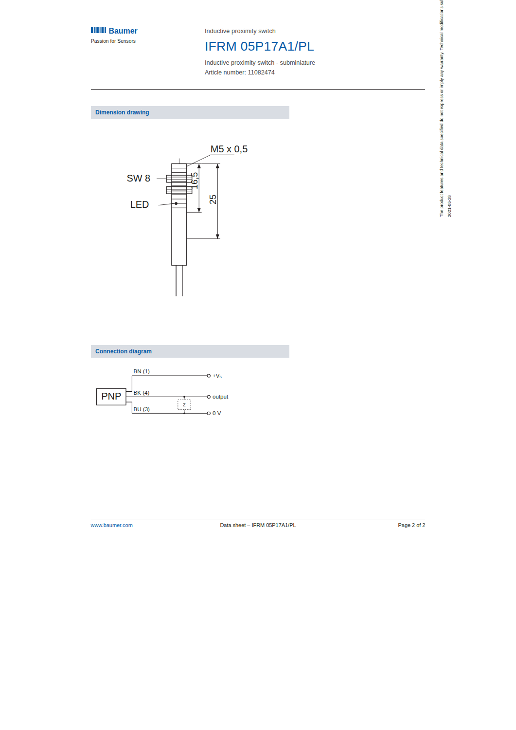Baumer Passion for Sensors
Inductive proximity switch
IFRM 05P17A1/PL
Inductive proximity switch - subminiature
Article number: 11082474
Dimension drawing
M5 x 0,5 SW 8 LED 16,5 25
Connection diagram
PNP Z BN (1) BK (4) BU (3) +Vs output 0 V
The product features and technical data specified do not express or imply any warranty. Technical modifications subject to change. 2021-06-28
www.baumer.com
Data sheet – IFRM 05P17A1/PL
Page 2 of 2